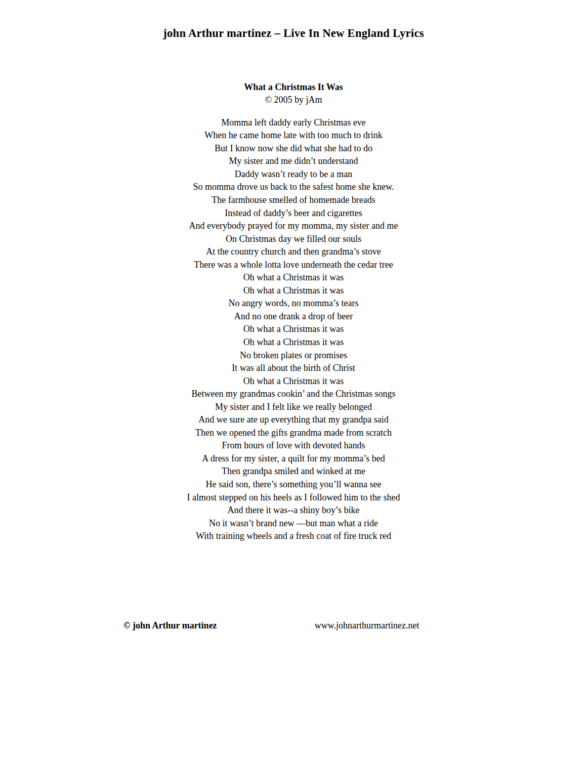john Arthur martinez – Live In New England Lyrics
What a Christmas It Was
© 2005 by jAm
Momma left daddy early Christmas eve
When he came home late with too much to drink
But I know now she did what she had to do
My sister and me didn’t understand
Daddy wasn’t ready to be a man
So momma drove us back to the safest home she knew.
The farmhouse smelled of homemade breads
Instead of daddy’s beer and cigarettes
And everybody prayed for my momma, my sister and me
On Christmas day we filled our souls
At the country church and then grandma’s stove
There was a whole lotta love underneath the cedar tree
Oh what a Christmas it was
Oh what a Christmas it was
No angry words, no momma’s tears
And no one drank a drop of beer
Oh what a Christmas it was
Oh what a Christmas it was
No broken plates or promises
It was all about the birth of Christ
Oh what a Christmas it was
Between my grandmas cookin’ and the Christmas songs
My sister and I felt like we really belonged
And we sure ate up everything that my grandpa said
Then we opened the gifts grandma made from scratch
From hours of love with devoted hands
A dress for my sister, a quilt for my momma’s bed
Then grandpa smiled and winked at me
He said son, there’s something you’ll wanna see
I almost stepped on his heels as I followed him to the shed
And there it was--a shiny boy’s bike
No it wasn’t brand new —but man what a ride
With training wheels and a fresh coat of fire truck red
© john Arthur martinez
www.johnarthurmartinez.net